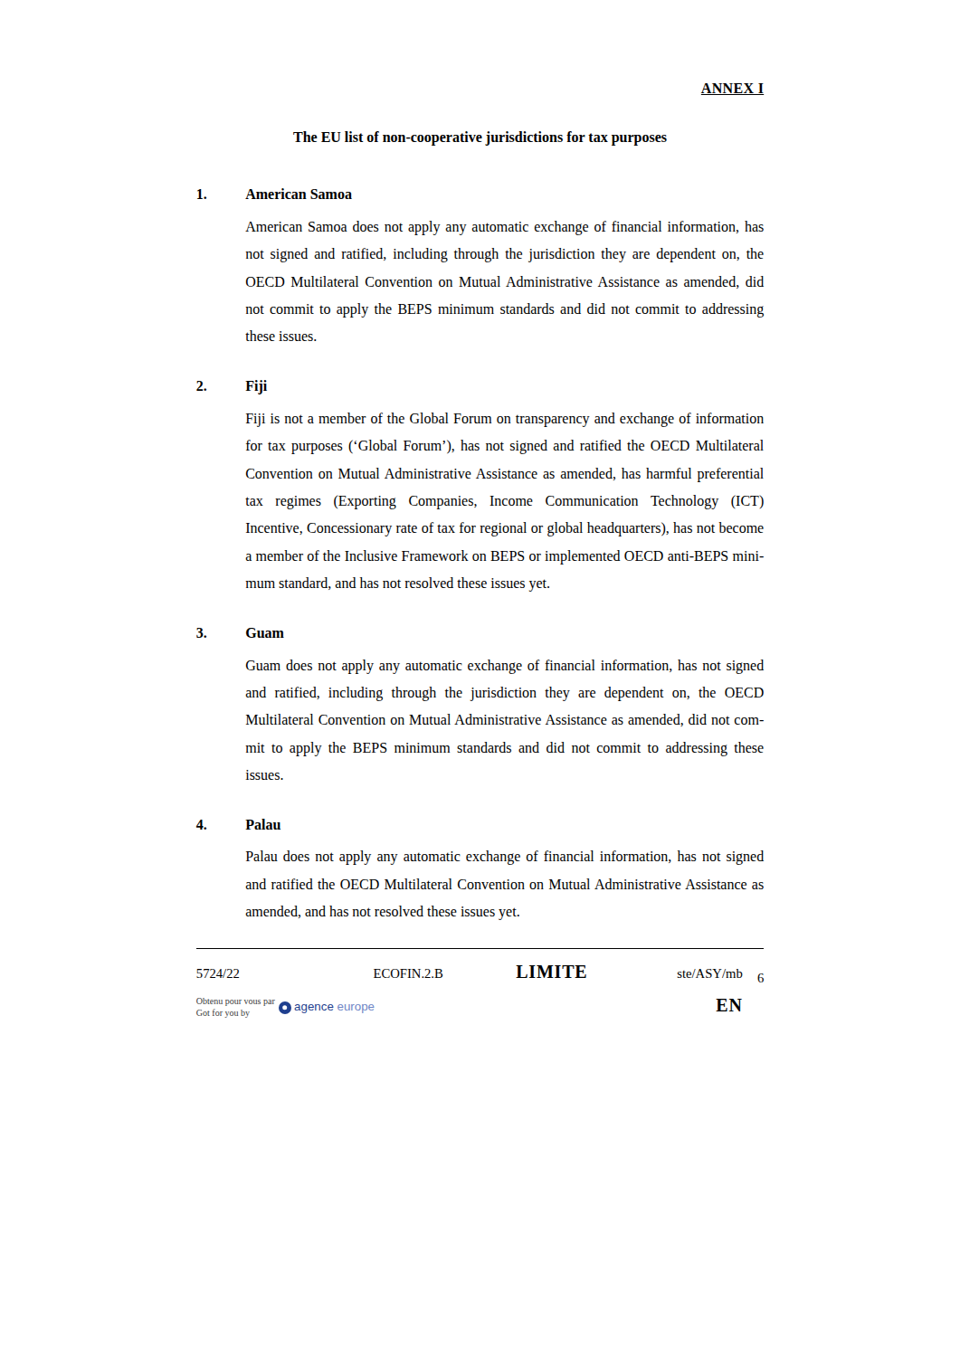ANNEX I
The EU list of non-cooperative jurisdictions for tax purposes
American Samoa
American Samoa does not apply any automatic exchange of financial information, has not signed and ratified, including through the jurisdiction they are dependent on, the OECD Multilateral Convention on Mutual Administrative Assistance as amended, did not commit to apply the BEPS minimum standards and did not commit to addressing these issues.
Fiji
Fiji is not a member of the Global Forum on transparency and exchange of information for tax purposes (‘Global Forum’), has not signed and ratified the OECD Multilateral Convention on Mutual Administrative Assistance as amended, has harmful preferential tax regimes (Exporting Companies, Income Communication Technology (ICT) Incentive, Concessionary rate of tax for regional or global headquarters), has not become a member of the Inclusive Framework on BEPS or implemented OECD anti-BEPS minimum standard, and has not resolved these issues yet.
Guam
Guam does not apply any automatic exchange of financial information, has not signed and ratified, including through the jurisdiction they are dependent on, the OECD Multilateral Convention on Mutual Administrative Assistance as amended, did not commit to apply the BEPS minimum standards and did not commit to addressing these issues.
Palau
Palau does not apply any automatic exchange of financial information, has not signed and ratified the OECD Multilateral Convention on Mutual Administrative Assistance as amended, and has not resolved these issues yet.
5724/22
ECOFIN.2.B
LIMITE
6 ste/ASY/mb EN
Obtenu pour vous par
Got for you by agence europe